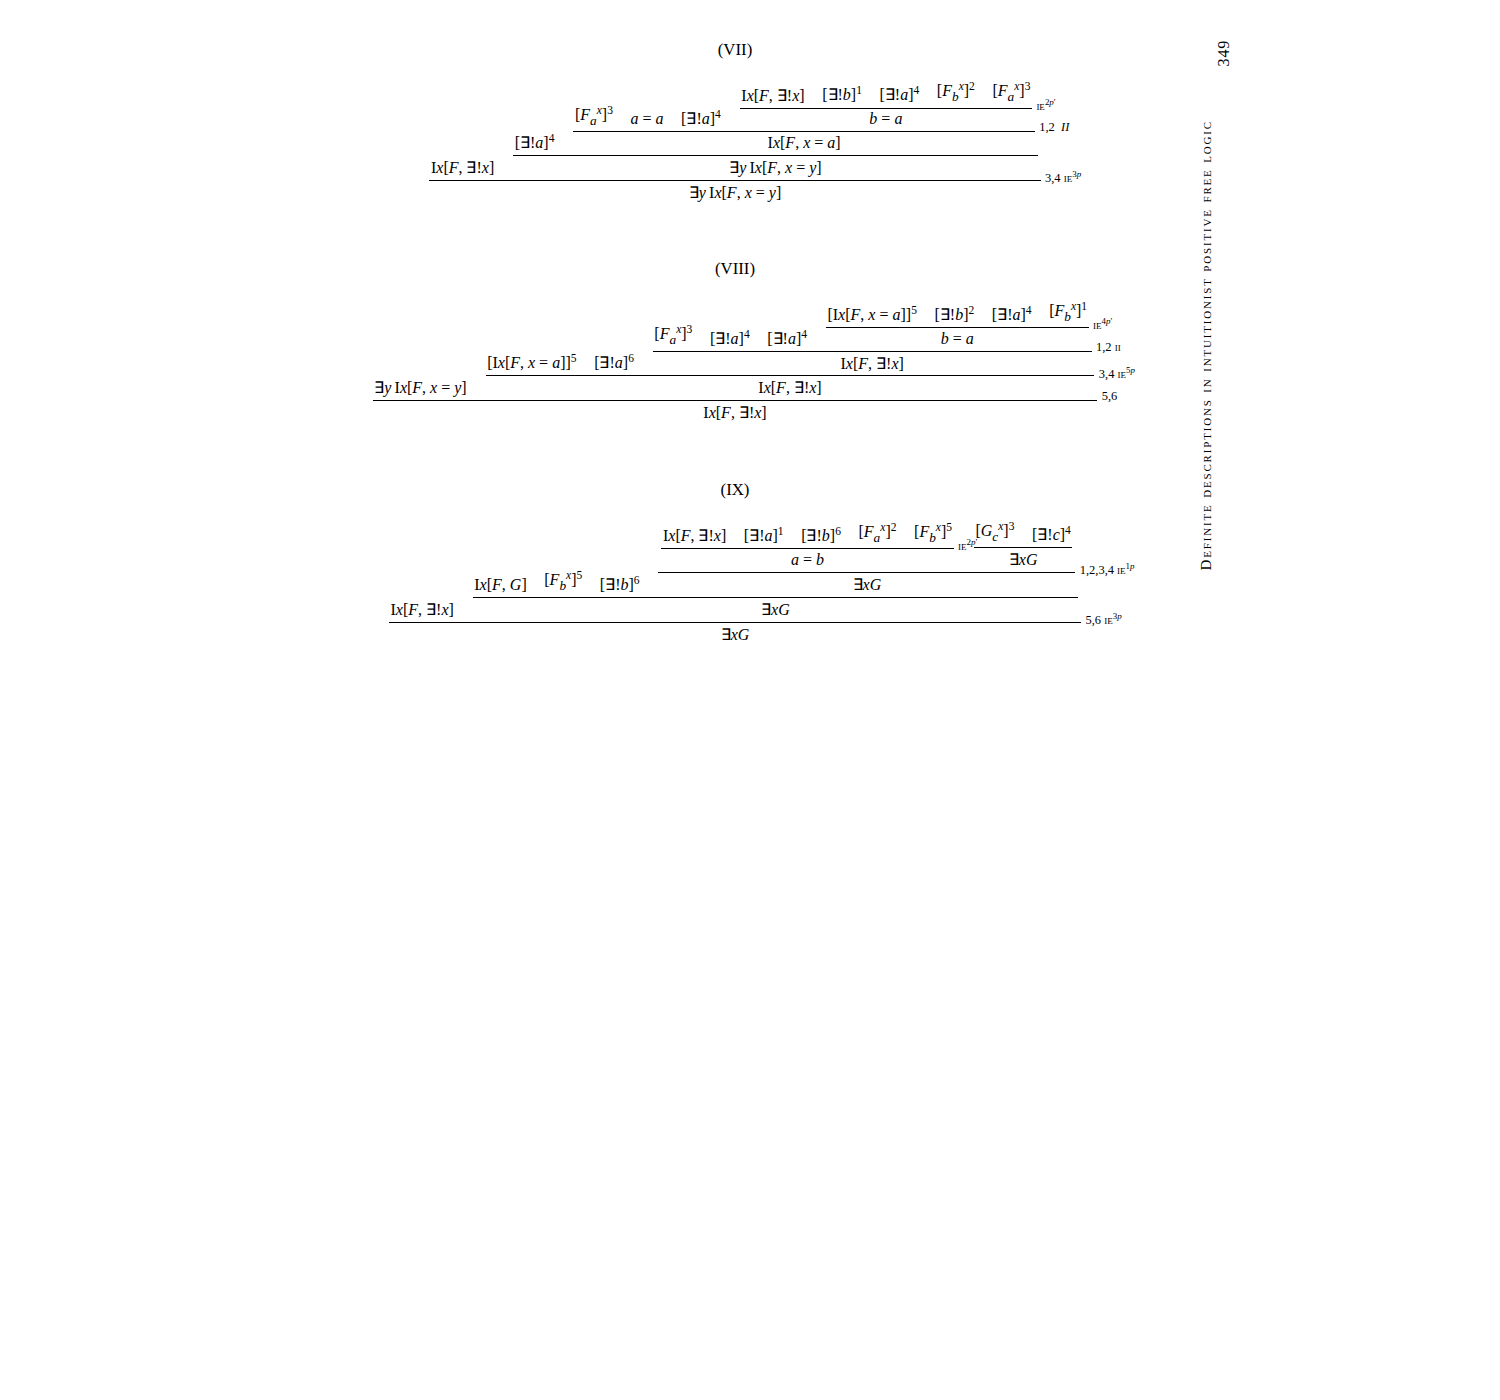Definite descriptions in intuitionist positive free logic
349
(VII)
Ix[F, ∃!x] [∃!a]4 [Fax]3 a = a [∃!a]4 Ix[F, ∃!x] [∃!b]1 [∃!a]4 [Fbx]2 [Fax]3 ie2p′ b = a 1,2 II Ix[F, x = a] ∃y Ix[F, x = y] 3,4 ie3p ∃y Ix[F, x = y]
(VIII)
∃y Ix[F, x = y] [Ix[F, x = a]]5 [∃!a]6 [Fax]3 [∃!a]4 [∃!a]4 [Ix[F, x = a]]5 [∃!b]2 [∃!a]4 [Fbx]1 ie4p′ b = a 1,2 ii Ix[F, ∃!x] 3,4 ie5p Ix[F, ∃!x] 5,6 Ix[F, ∃!x]
(IX)
Ix[F, ∃!x] Ix[F, G] [Fbx]5 [∃!b]6 Ix[F, ∃!x] [∃!a]1 [∃!b]6 [Fax]2 [Fbx]5 ie2p′ a = b [Gcx]3 [∃!c]4 ∃xG 1,2,3,4 ie1p ∃xG ∃xG 5,6 ie3p ∃xG